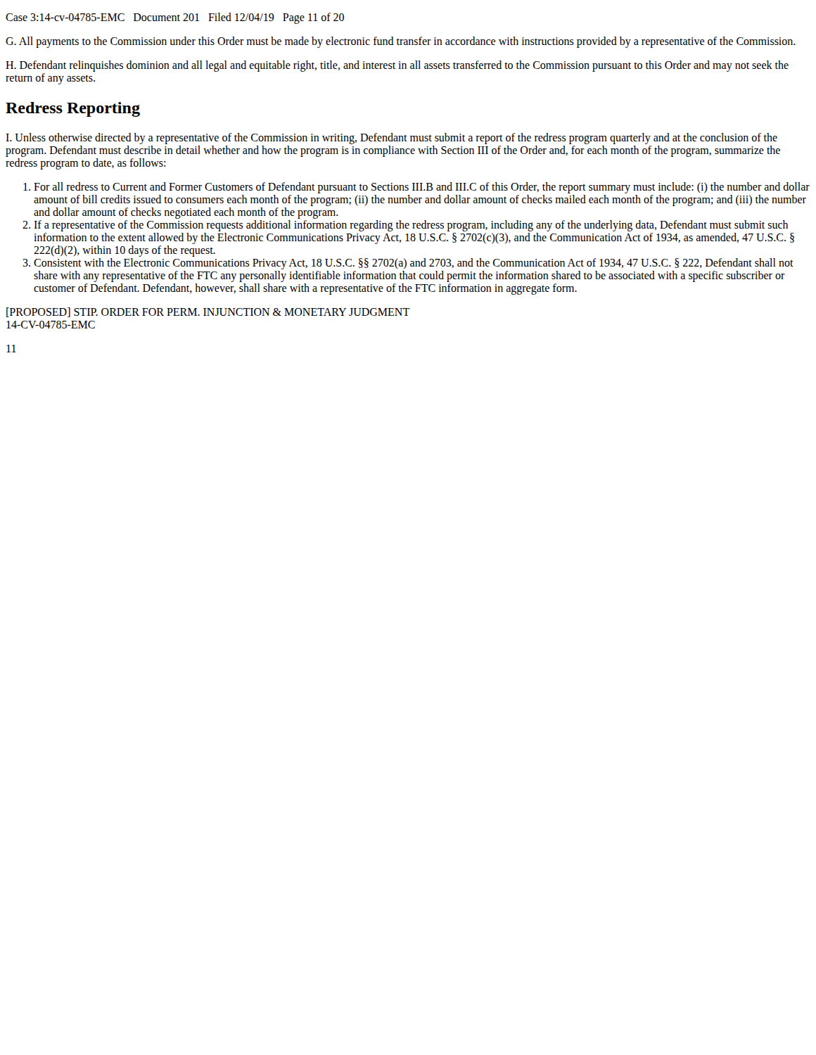Case 3:14-cv-04785-EMC Document 201 Filed 12/04/19 Page 11 of 20
G. All payments to the Commission under this Order must be made by electronic fund transfer in accordance with instructions provided by a representative of the Commission.
H. Defendant relinquishes dominion and all legal and equitable right, title, and interest in all assets transferred to the Commission pursuant to this Order and may not seek the return of any assets.
Redress Reporting
I. Unless otherwise directed by a representative of the Commission in writing, Defendant must submit a report of the redress program quarterly and at the conclusion of the program. Defendant must describe in detail whether and how the program is in compliance with Section III of the Order and, for each month of the program, summarize the redress program to date, as follows:
For all redress to Current and Former Customers of Defendant pursuant to Sections III.B and III.C of this Order, the report summary must include: (i) the number and dollar amount of bill credits issued to consumers each month of the program; (ii) the number and dollar amount of checks mailed each month of the program; and (iii) the number and dollar amount of checks negotiated each month of the program.
If a representative of the Commission requests additional information regarding the redress program, including any of the underlying data, Defendant must submit such information to the extent allowed by the Electronic Communications Privacy Act, 18 U.S.C. § 2702(c)(3), and the Communication Act of 1934, as amended, 47 U.S.C. § 222(d)(2), within 10 days of the request.
Consistent with the Electronic Communications Privacy Act, 18 U.S.C. §§ 2702(a) and 2703, and the Communication Act of 1934, 47 U.S.C. § 222, Defendant shall not share with any representative of the FTC any personally identifiable information that could permit the information shared to be associated with a specific subscriber or customer of Defendant. Defendant, however, shall share with a representative of the FTC information in aggregate form.
[PROPOSED] STIP. ORDER FOR PERM. INJUNCTION & MONETARY JUDGMENT
14-CV-04785-EMC
11